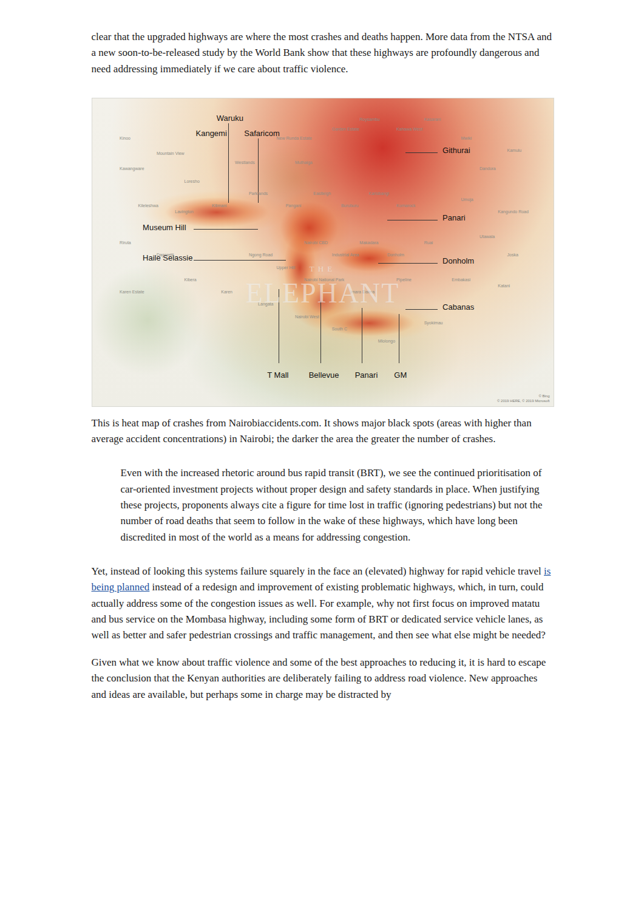clear that the upgraded highways are where the most crashes and deaths happen. More data from the NTSA and a new soon-to-be-released study by the World Bank show that these highways are profoundly dangerous and need addressing immediately if we care about traffic violence.
Waruku Kangemi Safaricom Githurai Panari Donholm Cabanas Museum Hill Haile Selassie T Mall Bellevue Panari GM Kawangware Mountain View Loresho Westlands New Runda Estate Muthaiga Garden Estate Roysambu Kahawa West Kasarani Mwiki Dandora Umoja Utawala Embakasi Syokimau Mlolongo South C Nairobi West Langata Karen Kibera Dagoretti Kileleshwa Lavington Kilimani Parklands Pangani Eastleigh Buruburu Kariobangi Komarock Nairobi CBD Industrial Area Makadara Donholm Upper Hill Ngong Road Nairobi National Park Imara Daima Pipeline Ruai Kangundo Road Katani Karen Estate Riruta Kinoo Kamulu Joska
THEELEPHANT
© Bing
© 2019 HERE, © 2019 Microsoft
This is heat map of crashes from Nairobiaccidents.com. It shows major black spots (areas with higher than average accident concentrations) in Nairobi; the darker the area the greater the number of crashes.
Even with the increased rhetoric around bus rapid transit (BRT), we see the continued prioritisation of car-oriented investment projects without proper design and safety standards in place. When justifying these projects, proponents always cite a figure for time lost in traffic (ignoring pedestrians) but not the number of road deaths that seem to follow in the wake of these highways, which have long been discredited in most of the world as a means for addressing congestion.
Yet, instead of looking this systems failure squarely in the face an (elevated) highway for rapid vehicle travel is being planned instead of a redesign and improvement of existing problematic highways, which, in turn, could actually address some of the congestion issues as well. For example, why not first focus on improved matatu and bus service on the Mombasa highway, including some form of BRT or dedicated service vehicle lanes, as well as better and safer pedestrian crossings and traffic management, and then see what else might be needed?
Given what we know about traffic violence and some of the best approaches to reducing it, it is hard to escape the conclusion that the Kenyan authorities are deliberately failing to address road violence. New approaches and ideas are available, but perhaps some in charge may be distracted by